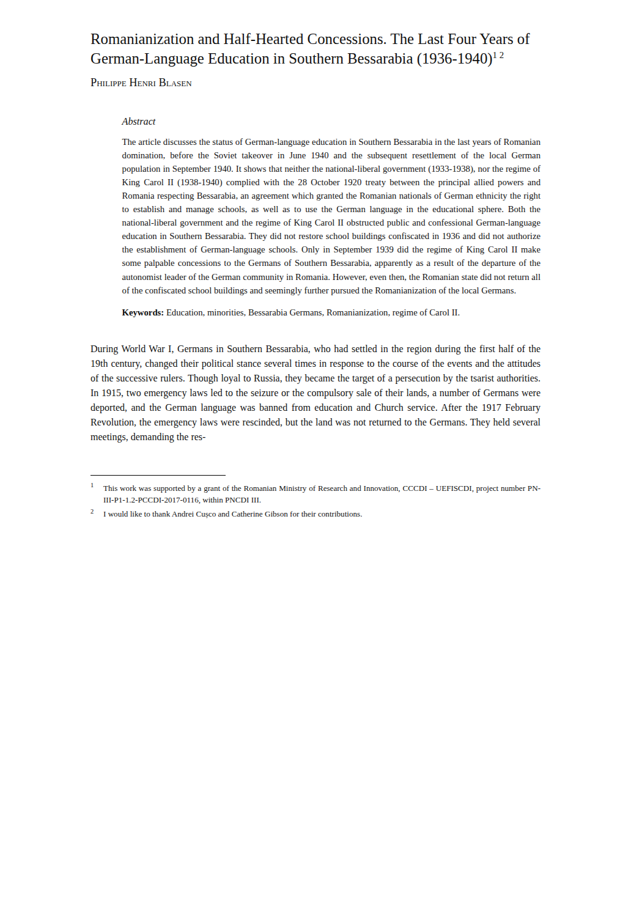Romanianization and Half-Hearted Concessions. The Last Four Years of German-Language Education in Southern Bessarabia (1936-1940)1 2
Philippe Henri Blasen
Abstract
The article discusses the status of German-language education in Southern Bessarabia in the last years of Romanian domination, before the Soviet takeover in June 1940 and the subsequent resettlement of the local German population in September 1940. It shows that neither the national-liberal government (1933-1938), nor the regime of King Carol II (1938-1940) complied with the 28 October 1920 treaty between the principal allied powers and Romania respecting Bessarabia, an agreement which granted the Romanian nationals of German ethnicity the right to establish and manage schools, as well as to use the German language in the educational sphere. Both the national-liberal government and the regime of King Carol II obstructed public and confessional German-language education in Southern Bessarabia. They did not restore school buildings confiscated in 1936 and did not authorize the establishment of German-language schools. Only in September 1939 did the regime of King Carol II make some palpable concessions to the Germans of Southern Bessarabia, apparently as a result of the departure of the autonomist leader of the German community in Romania. However, even then, the Romanian state did not return all of the confiscated school buildings and seemingly further pursued the Romanianization of the local Germans.
Keywords: Education, minorities, Bessarabia Germans, Romanianization, regime of Carol II.
During World War I, Germans in Southern Bessarabia, who had settled in the region during the first half of the 19th century, changed their political stance several times in response to the course of the events and the attitudes of the successive rulers. Though loyal to Russia, they became the target of a persecution by the tsarist authorities. In 1915, two emergency laws led to the seizure or the compulsory sale of their lands, a number of Germans were deported, and the German language was banned from education and Church service. After the 1917 February Revolution, the emergency laws were rescinded, but the land was not returned to the Germans. They held several meetings, demanding the res-
This work was supported by a grant of the Romanian Ministry of Research and Innovation, CCCDI – UEFISCDI, project number PN-III-P1-1.2-PCCDI-2017-0116, within PNCDI III.
I would like to thank Andrei Cușco and Catherine Gibson for their contributions.